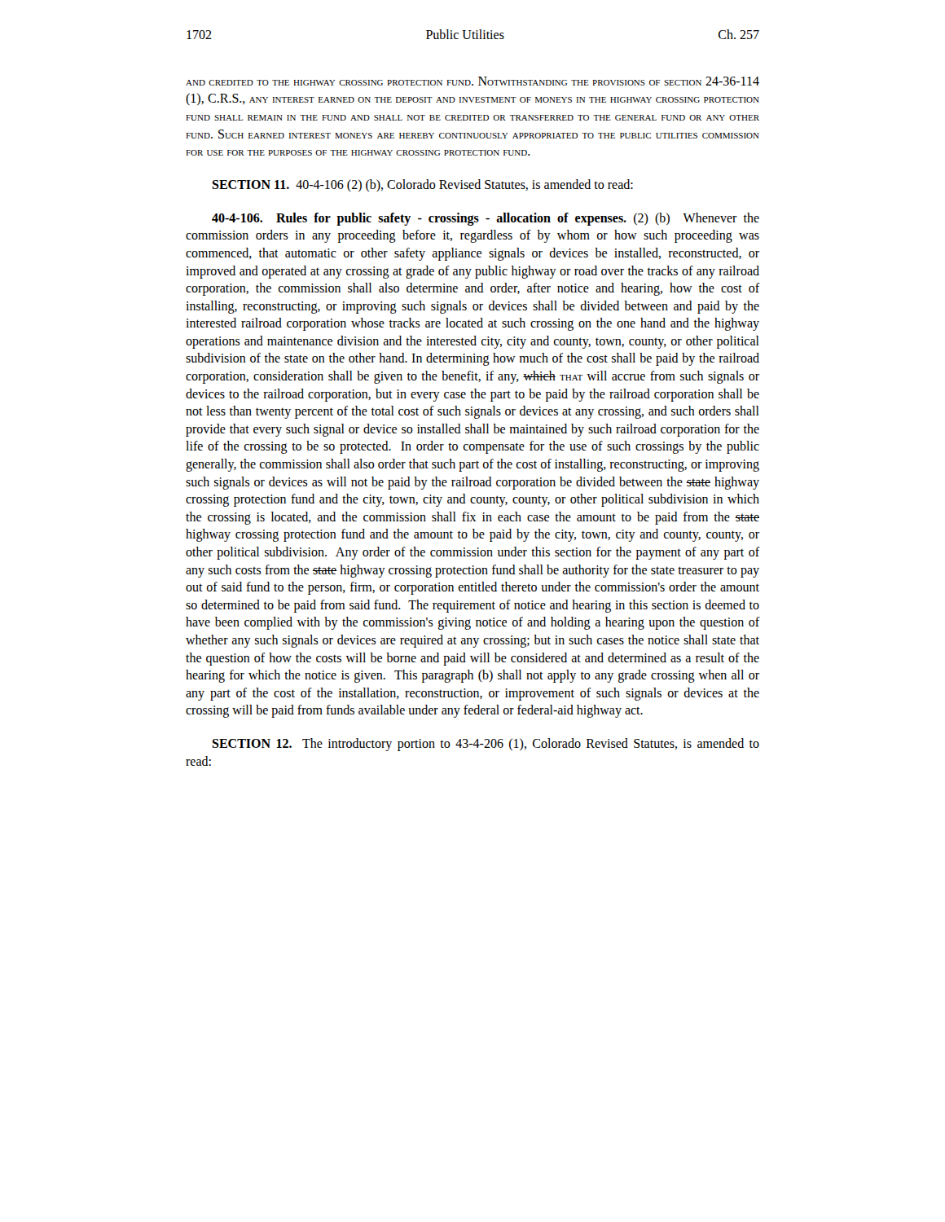1702 Public Utilities Ch. 257
and credited to the highway crossing protection fund. Notwithstanding the provisions of section 24-36-114 (1), C.R.S., any interest earned on the deposit and investment of moneys in the highway crossing protection fund shall remain in the fund and shall not be credited or transferred to the general fund or any other fund. Such earned interest moneys are hereby continuously appropriated to the public utilities commission for use for the purposes of the highway crossing protection fund.
SECTION 11. 40-4-106 (2) (b), Colorado Revised Statutes, is amended to read:
40-4-106. Rules for public safety - crossings - allocation of expenses. (2) (b) Whenever the commission orders in any proceeding before it, regardless of by whom or how such proceeding was commenced, that automatic or other safety appliance signals or devices be installed, reconstructed, or improved and operated at any crossing at grade of any public highway or road over the tracks of any railroad corporation, the commission shall also determine and order, after notice and hearing, how the cost of installing, reconstructing, or improving such signals or devices shall be divided between and paid by the interested railroad corporation whose tracks are located at such crossing on the one hand and the highway operations and maintenance division and the interested city, city and county, town, county, or other political subdivision of the state on the other hand. In determining how much of the cost shall be paid by the railroad corporation, consideration shall be given to the benefit, if any, which that will accrue from such signals or devices to the railroad corporation, but in every case the part to be paid by the railroad corporation shall be not less than twenty percent of the total cost of such signals or devices at any crossing, and such orders shall provide that every such signal or device so installed shall be maintained by such railroad corporation for the life of the crossing to be so protected. In order to compensate for the use of such crossings by the public generally, the commission shall also order that such part of the cost of installing, reconstructing, or improving such signals or devices as will not be paid by the railroad corporation be divided between the state highway crossing protection fund and the city, town, city and county, county, or other political subdivision in which the crossing is located, and the commission shall fix in each case the amount to be paid from the state highway crossing protection fund and the amount to be paid by the city, town, city and county, county, or other political subdivision. Any order of the commission under this section for the payment of any part of any such costs from the state highway crossing protection fund shall be authority for the state treasurer to pay out of said fund to the person, firm, or corporation entitled thereto under the commission's order the amount so determined to be paid from said fund. The requirement of notice and hearing in this section is deemed to have been complied with by the commission's giving notice of and holding a hearing upon the question of whether any such signals or devices are required at any crossing; but in such cases the notice shall state that the question of how the costs will be borne and paid will be considered at and determined as a result of the hearing for which the notice is given. This paragraph (b) shall not apply to any grade crossing when all or any part of the cost of the installation, reconstruction, or improvement of such signals or devices at the crossing will be paid from funds available under any federal or federal-aid highway act.
SECTION 12. The introductory portion to 43-4-206 (1), Colorado Revised Statutes, is amended to read: